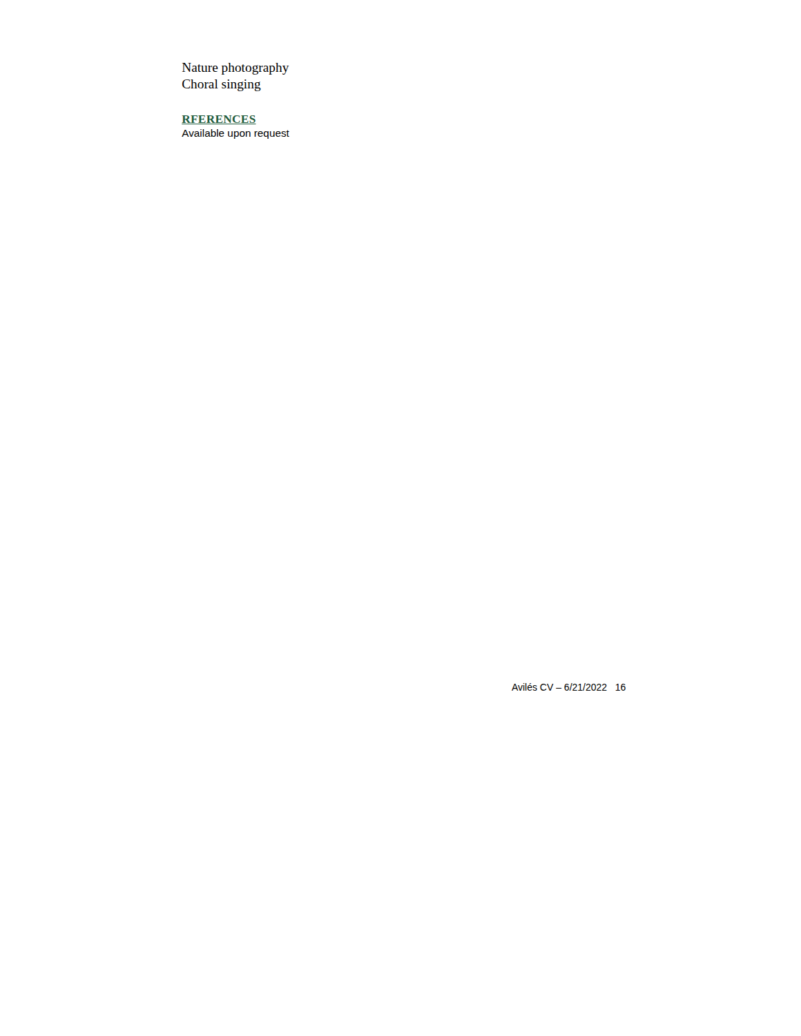Nature photography
Choral singing
RFERENCES
Available upon request
Avilés CV – 6/21/2022 16